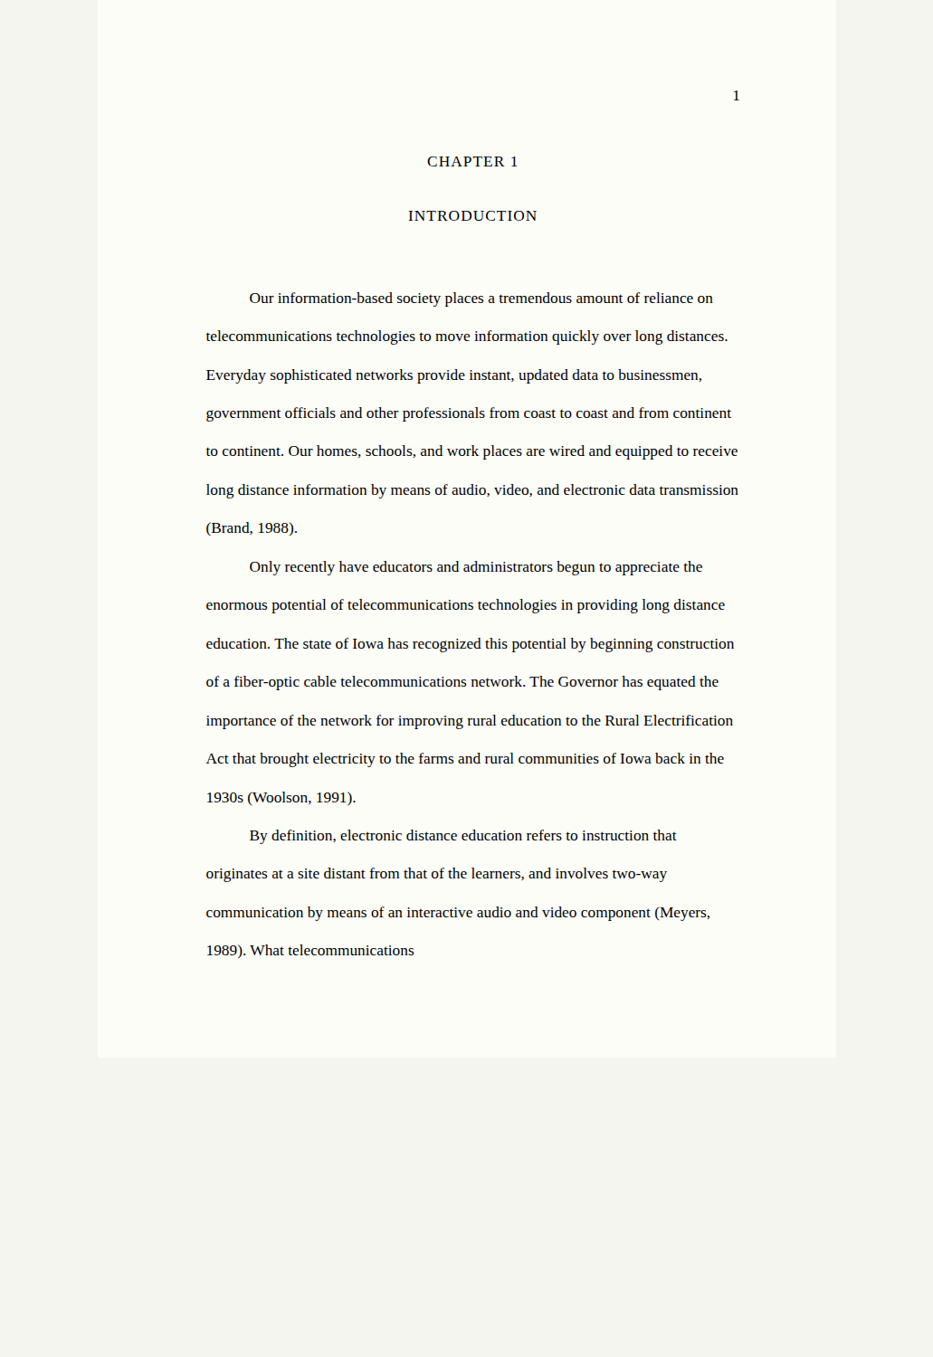1
CHAPTER 1
INTRODUCTION
Our information-based society places a tremendous amount of reliance on telecommunications technologies to move information quickly over long distances. Everyday sophisticated networks provide instant, updated data to businessmen, government officials and other professionals from coast to coast and from continent to continent. Our homes, schools, and work places are wired and equipped to receive long distance information by means of audio, video, and electronic data transmission (Brand, 1988).
Only recently have educators and administrators begun to appreciate the enormous potential of telecommunications technologies in providing long distance education. The state of Iowa has recognized this potential by beginning construction of a fiber-optic cable telecommunications network. The Governor has equated the importance of the network for improving rural education to the Rural Electrification Act that brought electricity to the farms and rural communities of Iowa back in the 1930s (Woolson, 1991).
By definition, electronic distance education refers to instruction that originates at a site distant from that of the learners, and involves two-way communication by means of an interactive audio and video component (Meyers, 1989). What telecommunications